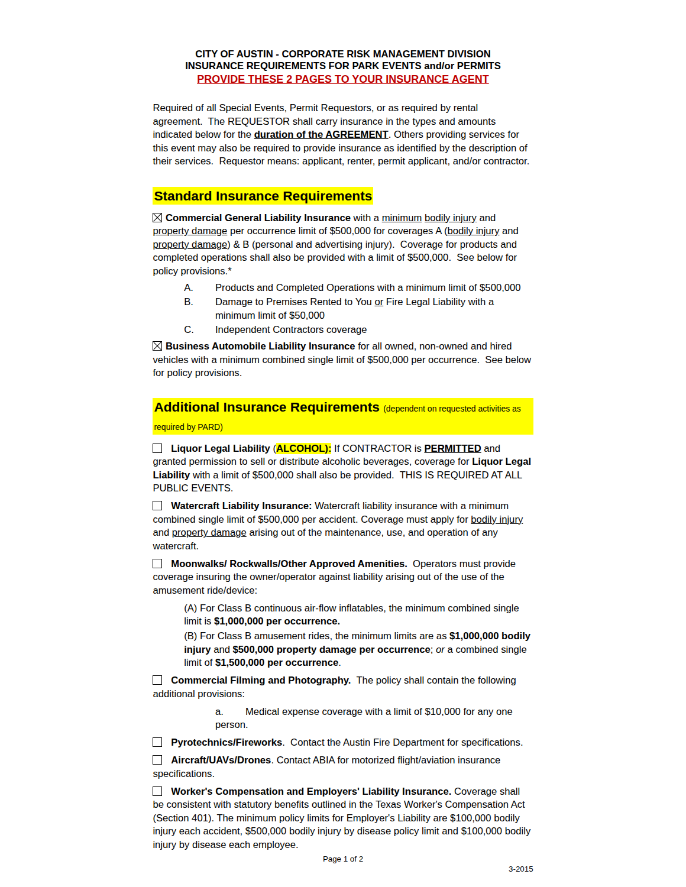CITY OF AUSTIN - CORPORATE RISK MANAGEMENT DIVISION
INSURANCE REQUIREMENTS FOR PARK EVENTS and/or PERMITS
PROVIDE THESE 2 PAGES TO YOUR INSURANCE AGENT
Required of all Special Events, Permit Requestors, or as required by rental agreement. The REQUESTOR shall carry insurance in the types and amounts indicated below for the duration of the AGREEMENT. Others providing services for this event may also be required to provide insurance as identified by the description of their services. Requestor means: applicant, renter, permit applicant, and/or contractor.
Standard Insurance Requirements
Commercial General Liability Insurance with a minimum bodily injury and property damage per occurrence limit of $500,000 for coverages A (bodily injury and property damage) & B (personal and advertising injury). Coverage for products and completed operations shall also be provided with a limit of $500,000. See below for policy provisions.*
A. Products and Completed Operations with a minimum limit of $500,000
B. Damage to Premises Rented to You or Fire Legal Liability with a minimum limit of $50,000
C. Independent Contractors coverage
Business Automobile Liability Insurance for all owned, non-owned and hired vehicles with a minimum combined single limit of $500,000 per occurrence. See below for policy provisions.
Additional Insurance Requirements (dependent on requested activities as required by PARD)
Liquor Legal Liability (ALCOHOL): If CONTRACTOR is PERMITTED and granted permission to sell or distribute alcoholic beverages, coverage for Liquor Legal Liability with a limit of $500,000 shall also be provided. THIS IS REQUIRED AT ALL PUBLIC EVENTS.
Watercraft Liability Insurance: Watercraft liability insurance with a minimum combined single limit of $500,000 per accident. Coverage must apply for bodily injury and property damage arising out of the maintenance, use, and operation of any watercraft.
Moonwalks/ Rockwalls/Other Approved Amenities. Operators must provide coverage insuring the owner/operator against liability arising out of the use of the amusement ride/device:
(A) For Class B continuous air-flow inflatables, the minimum combined single limit is $1,000,000 per occurrence.
(B) For Class B amusement rides, the minimum limits are as $1,000,000 bodily injury and $500,000 property damage per occurrence; or a combined single limit of $1,500,000 per occurrence.
Commercial Filming and Photography. The policy shall contain the following additional provisions:
a. Medical expense coverage with a limit of $10,000 for any one person.
Pyrotechnics/Fireworks. Contact the Austin Fire Department for specifications.
Aircraft/UAVs/Drones. Contact ABIA for motorized flight/aviation insurance specifications.
Worker's Compensation and Employers' Liability Insurance. Coverage shall be consistent with statutory benefits outlined in the Texas Worker's Compensation Act (Section 401). The minimum policy limits for Employer's Liability are $100,000 bodily injury each accident, $500,000 bodily injury by disease policy limit and $100,000 bodily injury by disease each employee.
Page 1 of 2
3-2015